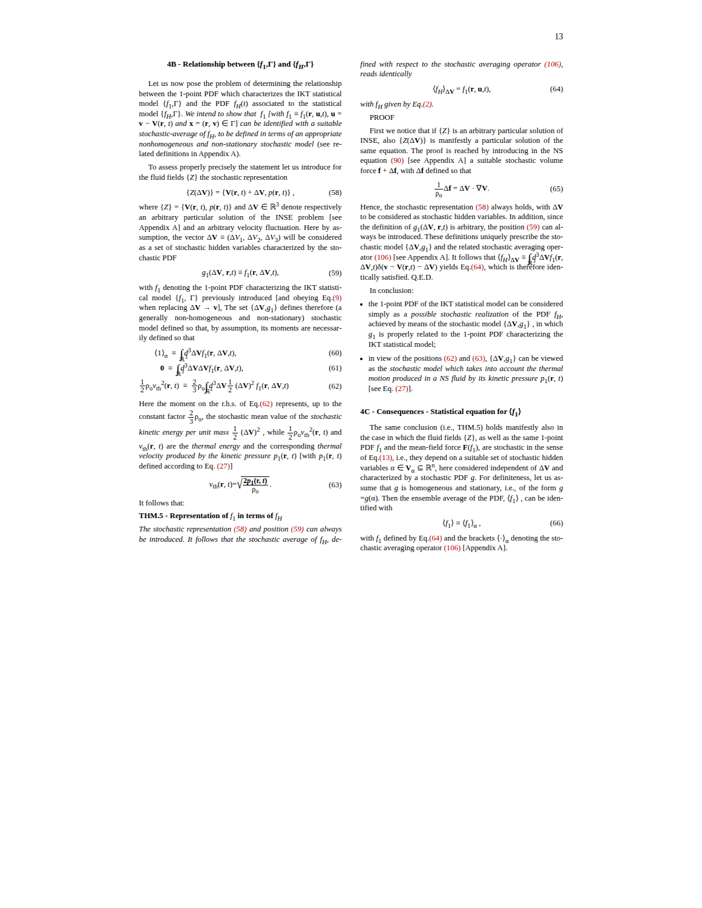13
4B - Relationship between {f1,Γ} and {fH,Γ}
Let us now pose the problem of determining the relationship between the 1-point PDF which characterizes the IKT statistical model {f1,Γ} and the PDF fH(t) associated to the statistical model {fH,Γ}. We intend to show that f1 [with f1 ≡ f1(r, u,t), u = v − V(r, t) and x = (r, v) ∈ Γ] can be identified with a suitable stochastic-average of fH, to be defined in terms of an appropriate nonhomogeneous and non-stationary stochastic model (see related definitions in Appendix A).
To assess properly precisely the statement let us introduce for the fluid fields {Z} the stochastic representation
{Z(ΔV)} = {V(r, t) + ΔV, p(r, t)} , (58)
where {Z} = {V(r, t), p(r, t)} and ΔV ∈ ℝ3 denote respectively an arbitrary particular solution of the INSE problem [see Appendix A] and an arbitrary velocity fluctuation. Here by assumption, the vector ΔV ≡ (ΔV1, ΔV2, ΔV3) will be considered as a set of stochastic hidden variables characterized by the stochastic PDF
g1(ΔV, r,t) ≡ f1(r, ΔV,t), (59)
with f1 denoting the 1-point PDF characterizing the IKT statistical model {f1, Γ} previously introduced [and obeying Eq.(9) when replacing ΔV → v], The set {ΔV,g1} defines therefore (a generally non-homogeneous and non-stationary) stochastic model defined so that, by assumption, its moments are necessarily defined so that
⟨1⟩α ≡ ∫ℝ3 d3ΔVf1(r, ΔV,t), (60)
0 ≡ ∫ℝ3 d3ΔVΔVf1(r, ΔV,t), (61)
12ρovth2(r, t) ≡ 23ρo∫ℝ3 d3ΔV 12 (ΔV)2 f1(r, ΔV,t)(62)
Here the moment on the r.h.s. of Eq.(62) represents, up to the constant factor 23ρo, the stochastic mean value of the stochastic kinetic energy per unit mass 12 (ΔV)2 , while 12ρovth2(r, t) and vth(r, t) are the thermal energy and the corresponding thermal velocity produced by the kinetic pressure p1(r, t) [with p1(r, t) defined according to Eq. (27)]
vth(r, t)=√2p1(r, t) ρo. (63)
It follows that:
THM.5 - Representation of f1 in terms of fH
The stochastic representation (58) and position (59) can always be introduced. It follows that the stochastic average of fH, defined with respect to the stochastic averaging operator (106), reads identically
⟨fH⟩ΔV = f1(r, u,t), (64)
with fH given by Eq.(2).
PROOF
First we notice that if {Z} is an arbitrary particular solution of INSE, also {Z(ΔV)} is manifestly a particular solution of the same equation. The proof is reached by introducing in the NS equation (90) [see Appendix A] a suitable stochastic volume force f + Δf, with Δf defined so that
1 ρo Δf = ΔV · ∇V. (65)
Hence, the stochastic representation (58) always holds, with ΔV to be considered as stochastic hidden variables. In addition, since the definition of g1(ΔV, r,t) is arbitrary, the position (59) can always be introduced. These definitions uniquely prescribe the stochastic model {ΔV,g1} and the related stochastic averaging operator (106) [see Appendix A]. It follows that ⟨fH⟩ΔV ≡ ∫ℝ3 d3ΔVf1(r, ΔV,t)δ(v − V(r,t) − ΔV) yields Eq.(64), which is therefore identically satisfied. Q.E.D.
In conclusion:
the 1-point PDF of the IKT statistical model can be considered simply as a possible stochastic realization of the PDF fH, achieved by means of the stochastic model {ΔV,g1} , in which g1 is properly related to the 1-point PDF characterizing the IKT statistical model;
in view of the positions (62) and (63), {ΔV,g1} can be viewed as the stochastic model which takes into account the thermal motion produced in a NS fluid by its kinetic pressure p1(r, t) [see Eq. (27)].
4C - Consequences - Statistical equation for ⟨f1⟩
The same conclusion (i.e., THM.5) holds manifestly also in the case in which the fluid fields {Z}, as well as the same 1-point PDF f1 and the mean-field force F(f1), are stochastic in the sense of Eq.(13), i.e., they depend on a suitable set of stochastic hidden variables α ∈ Vα ⊆ ℝn, here considered independent of ΔV and characterized by a stochastic PDF g. For definiteness, let us assume that g is homogeneous and stationary, i.e., of the form g =g(α). Then the ensemble average of the PDF, ⟨f1⟩ , can be identified with
⟨f1⟩ ≡ ⟨f1⟩α , (66)
with f1 defined by Eq.(64) and the brackets ⟨·⟩α denoting the stochastic averaging operator (106) [Appendix A].